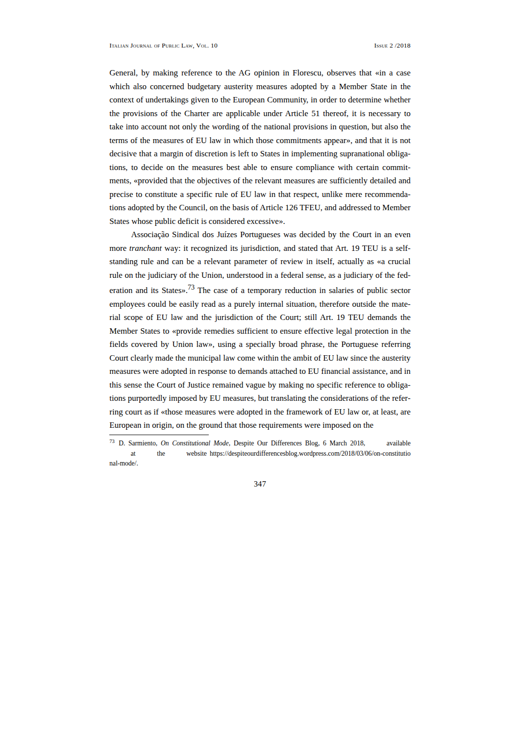Italian Journal of Public Law, Vol. 10 Issue 2 /2018
General, by making reference to the AG opinion in Florescu, observes that «in a case which also concerned budgetary austerity measures adopted by a Member State in the context of undertakings given to the European Community, in order to determine whether the provisions of the Charter are applicable under Article 51 thereof, it is necessary to take into account not only the wording of the national provisions in question, but also the terms of the measures of EU law in which those commitments appear», and that it is not decisive that a margin of discretion is left to States in implementing supranational obligations, to decide on the measures best able to ensure compliance with certain commitments, «provided that the objectives of the relevant measures are sufficiently detailed and precise to constitute a specific rule of EU law in that respect, unlike mere recommendations adopted by the Council, on the basis of Article 126 TFEU, and addressed to Member States whose public deficit is considered excessive».
Associação Sindical dos Juízes Portugueses was decided by the Court in an even more tranchant way: it recognized its jurisdiction, and stated that Art. 19 TEU is a self-standing rule and can be a relevant parameter of review in itself, actually as «a crucial rule on the judiciary of the Union, understood in a federal sense, as a judiciary of the federation and its States».73 The case of a temporary reduction in salaries of public sector employees could be easily read as a purely internal situation, therefore outside the material scope of EU law and the jurisdiction of the Court; still Art. 19 TEU demands the Member States to «provide remedies sufficient to ensure effective legal protection in the fields covered by Union law», using a specially broad phrase, the Portuguese referring Court clearly made the municipal law come within the ambit of EU law since the austerity measures were adopted in response to demands attached to EU financial assistance, and in this sense the Court of Justice remained vague by making no specific reference to obligations purportedly imposed by EU measures, but translating the considerations of the referring court as if «those measures were adopted in the framework of EU law or, at least, are European in origin, on the ground that those requirements were imposed on the
73 D. Sarmiento, On Constitutional Mode, Despite Our Differences Blog, 6 March 2018, available at the website https://despiteourdifferencesblog.wordpress.com/2018/03/06/on-constitutional-mode/.
347